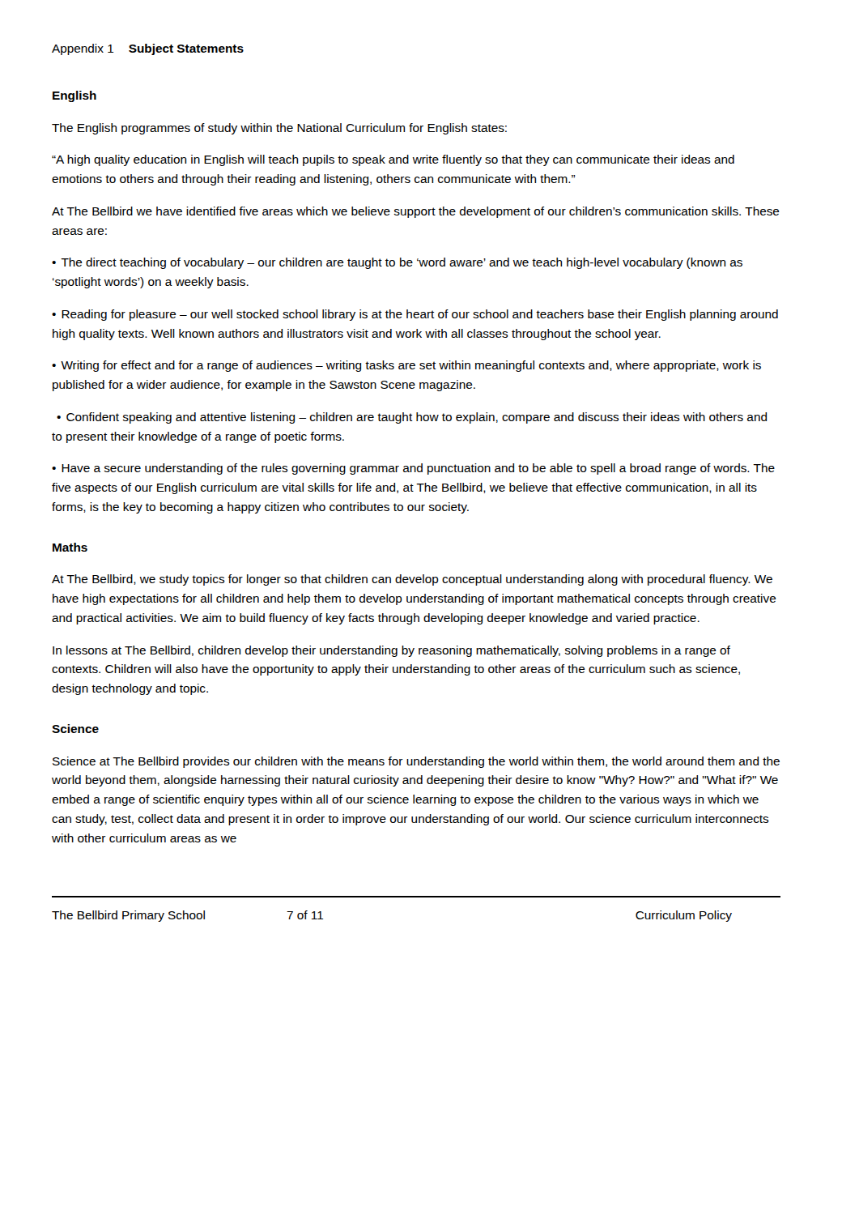Appendix 1 Subject Statements
English
The English programmes of study within the National Curriculum for English states:
“A high quality education in English will teach pupils to speak and write fluently so that they can communicate their ideas and emotions to others and through their reading and listening, others can communicate with them.”
At The Bellbird we have identified five areas which we believe support the development of our children’s communication skills. These areas are:
The direct teaching of vocabulary – our children are taught to be ‘word aware’ and we teach high-level vocabulary (known as ‘spotlight words’) on a weekly basis.
Reading for pleasure – our well stocked school library is at the heart of our school and teachers base their English planning around high quality texts. Well known authors and illustrators visit and work with all classes throughout the school year.
Writing for effect and for a range of audiences – writing tasks are set within meaningful contexts and, where appropriate, work is published for a wider audience, for example in the Sawston Scene magazine.
Confident speaking and attentive listening – children are taught how to explain, compare and discuss their ideas with others and to present their knowledge of a range of poetic forms.
Have a secure understanding of the rules governing grammar and punctuation and to be able to spell a broad range of words. The five aspects of our English curriculum are vital skills for life and, at The Bellbird, we believe that effective communication, in all its forms, is the key to becoming a happy citizen who contributes to our society.
Maths
At The Bellbird, we study topics for longer so that children can develop conceptual understanding along with procedural fluency. We have high expectations for all children and help them to develop understanding of important mathematical concepts through creative and practical activities. We aim to build fluency of key facts through developing deeper knowledge and varied practice.
In lessons at The Bellbird, children develop their understanding by reasoning mathematically, solving problems in a range of contexts. Children will also have the opportunity to apply their understanding to other areas of the curriculum such as science, design technology and topic.
Science
Science at The Bellbird provides our children with the means for understanding the world within them, the world around them and the world beyond them, alongside harnessing their natural curiosity and deepening their desire to know "Why? How?" and "What if?" We embed a range of scientific enquiry types within all of our science learning to expose the children to the various ways in which we can study, test, collect data and present it in order to improve our understanding of our world. Our science curriculum interconnects with other curriculum areas as we
The Bellbird Primary School 7 of 11 Curriculum Policy